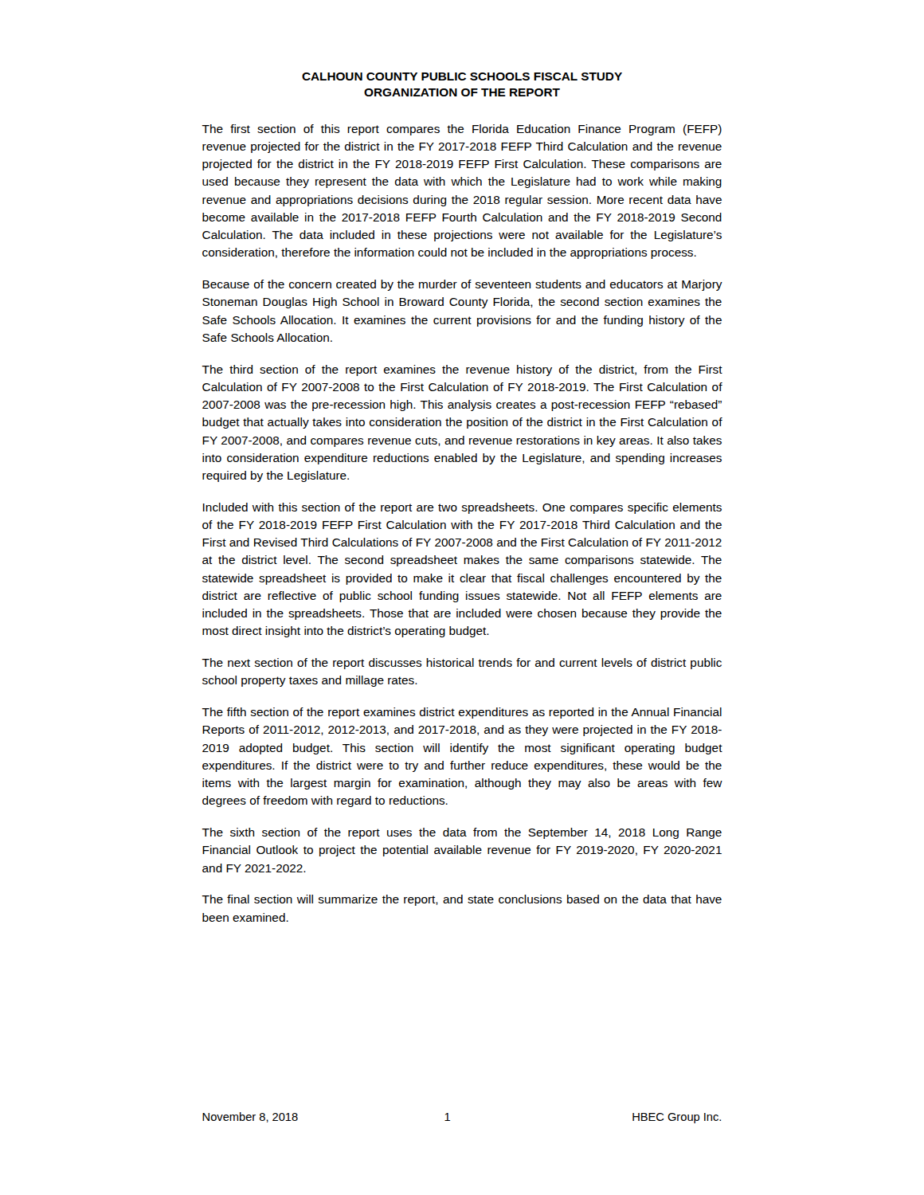CALHOUN COUNTY PUBLIC SCHOOLS FISCAL STUDY ORGANIZATION OF THE REPORT
The first section of this report compares the Florida Education Finance Program (FEFP) revenue projected for the district in the FY 2017-2018 FEFP Third Calculation and the revenue projected for the district in the FY 2018-2019 FEFP First Calculation. These comparisons are used because they represent the data with which the Legislature had to work while making revenue and appropriations decisions during the 2018 regular session. More recent data have become available in the 2017-2018 FEFP Fourth Calculation and the FY 2018-2019 Second Calculation. The data included in these projections were not available for the Legislature’s consideration, therefore the information could not be included in the appropriations process.
Because of the concern created by the murder of seventeen students and educators at Marjory Stoneman Douglas High School in Broward County Florida, the second section examines the Safe Schools Allocation. It examines the current provisions for and the funding history of the Safe Schools Allocation.
The third section of the report examines the revenue history of the district, from the First Calculation of FY 2007-2008 to the First Calculation of FY 2018-2019. The First Calculation of 2007-2008 was the pre-recession high. This analysis creates a post-recession FEFP “rebased” budget that actually takes into consideration the position of the district in the First Calculation of FY 2007-2008, and compares revenue cuts, and revenue restorations in key areas. It also takes into consideration expenditure reductions enabled by the Legislature, and spending increases required by the Legislature.
Included with this section of the report are two spreadsheets. One compares specific elements of the FY 2018-2019 FEFP First Calculation with the FY 2017-2018 Third Calculation and the First and Revised Third Calculations of FY 2007-2008 and the First Calculation of FY 2011-2012 at the district level. The second spreadsheet makes the same comparisons statewide. The statewide spreadsheet is provided to make it clear that fiscal challenges encountered by the district are reflective of public school funding issues statewide. Not all FEFP elements are included in the spreadsheets. Those that are included were chosen because they provide the most direct insight into the district’s operating budget.
The next section of the report discusses historical trends for and current levels of district public school property taxes and millage rates.
The fifth section of the report examines district expenditures as reported in the Annual Financial Reports of 2011-2012, 2012-2013, and 2017-2018, and as they were projected in the FY 2018-2019 adopted budget. This section will identify the most significant operating budget expenditures. If the district were to try and further reduce expenditures, these would be the items with the largest margin for examination, although they may also be areas with few degrees of freedom with regard to reductions.
The sixth section of the report uses the data from the September 14, 2018 Long Range Financial Outlook to project the potential available revenue for FY 2019-2020, FY 2020-2021 and FY 2021-2022.
The final section will summarize the report, and state conclusions based on the data that have been examined.
November 8, 2018
1
HBEC Group Inc.